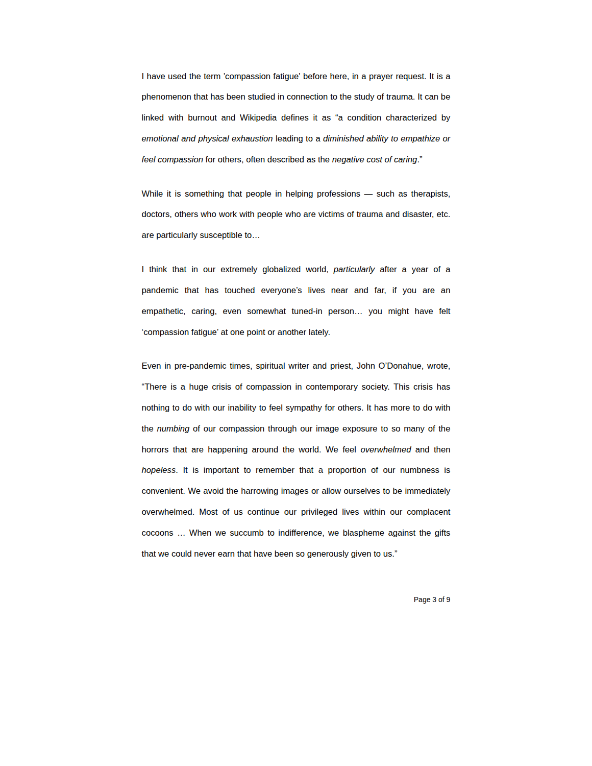I have used the term 'compassion fatigue' before here, in a prayer request. It is a phenomenon that has been studied in connection to the study of trauma. It can be linked with burnout and Wikipedia defines it as “a condition characterized by emotional and physical exhaustion leading to a diminished ability to empathize or feel compassion for others, often described as the negative cost of caring.”
While it is something that people in helping professions — such as therapists, doctors, others who work with people who are victims of trauma and disaster, etc. are particularly susceptible to…
I think that in our extremely globalized world, particularly after a year of a pandemic that has touched everyone’s lives near and far, if you are an empathetic, caring, even somewhat tuned-in person… you might have felt ‘compassion fatigue’ at one point or another lately.
Even in pre-pandemic times, spiritual writer and priest, John O’Donahue, wrote, “There is a huge crisis of compassion in contemporary society. This crisis has nothing to do with our inability to feel sympathy for others. It has more to do with the numbing of our compassion through our image exposure to so many of the horrors that are happening around the world. We feel overwhelmed and then hopeless. It is important to remember that a proportion of our numbness is convenient. We avoid the harrowing images or allow ourselves to be immediately overwhelmed. Most of us continue our privileged lives within our complacent cocoons … When we succumb to indifference, we blaspheme against the gifts that we could never earn that have been so generously given to us.”
Page 3 of 9